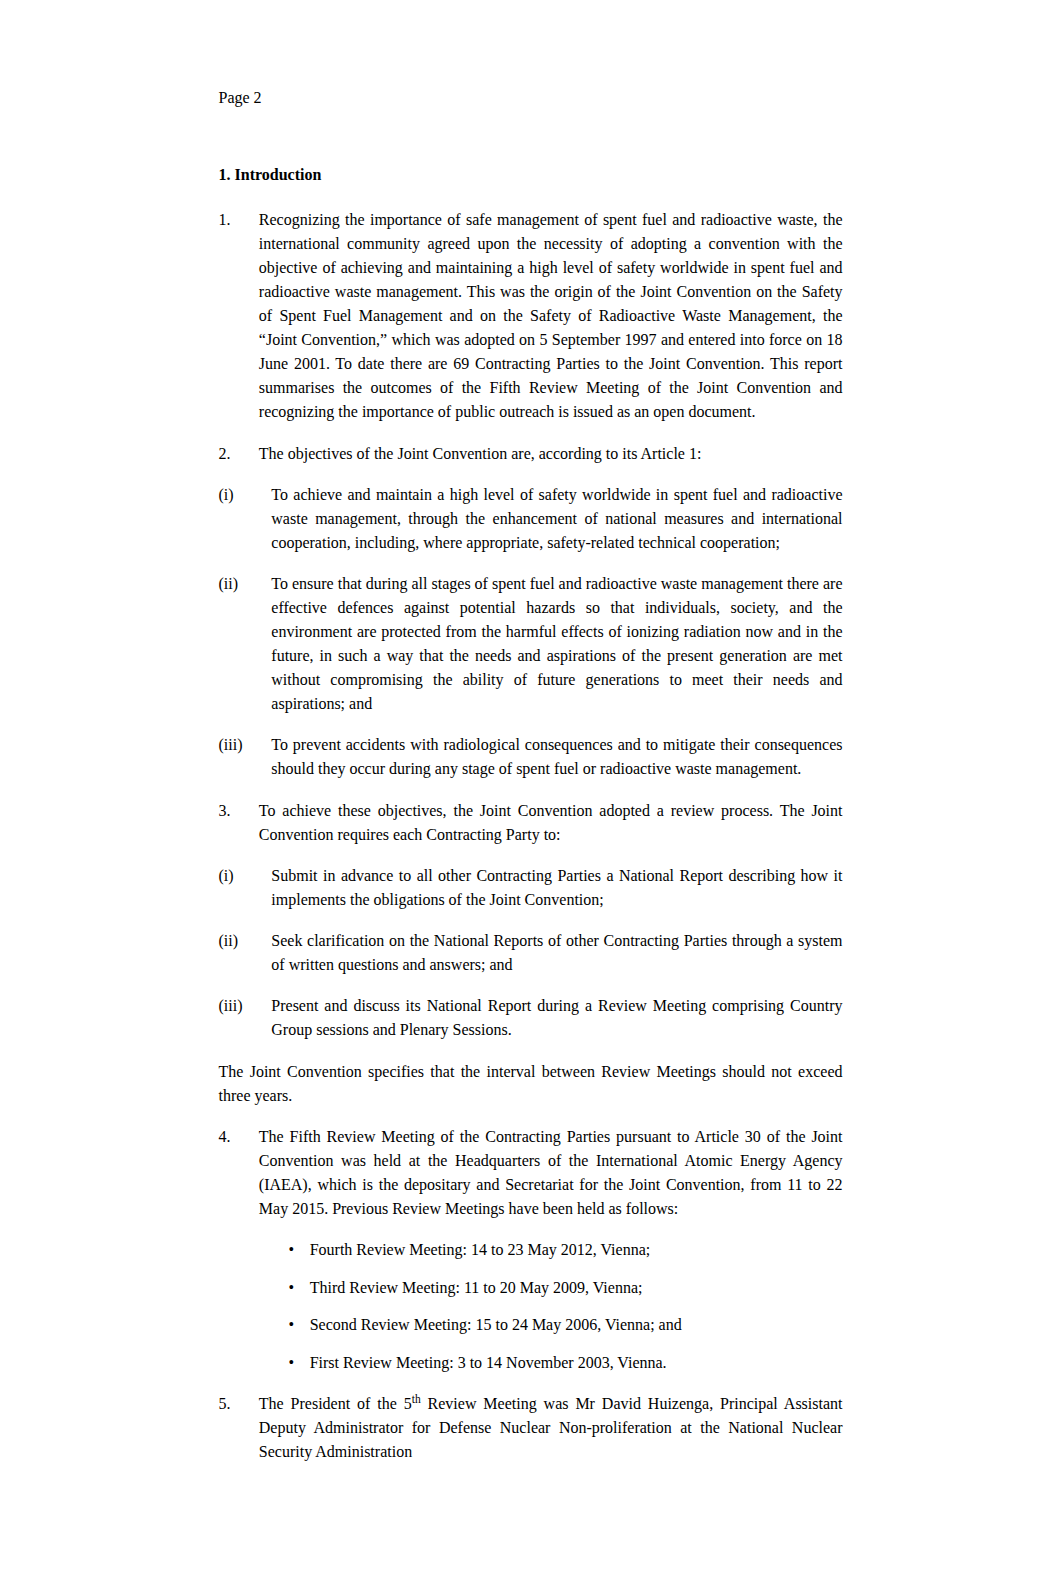Page 2
1. Introduction
1.
Recognizing the importance of safe management of spent fuel and radioactive waste, the international community agreed upon the necessity of adopting a convention with the objective of achieving and maintaining a high level of safety worldwide in spent fuel and radioactive waste management. This was the origin of the Joint Convention on the Safety of Spent Fuel Management and on the Safety of Radioactive Waste Management, the “Joint Convention,” which was adopted on 5 September 1997 and entered into force on 18 June 2001. To date there are 69 Contracting Parties to the Joint Convention. This report summarises the outcomes of the Fifth Review Meeting of the Joint Convention and recognizing the importance of public outreach is issued as an open document.
2.
The objectives of the Joint Convention are, according to its Article 1:
(i)
To achieve and maintain a high level of safety worldwide in spent fuel and radioactive waste management, through the enhancement of national measures and international cooperation, including, where appropriate, safety-related technical cooperation;
(ii)
To ensure that during all stages of spent fuel and radioactive waste management there are effective defences against potential hazards so that individuals, society, and the environment are protected from the harmful effects of ionizing radiation now and in the future, in such a way that the needs and aspirations of the present generation are met without compromising the ability of future generations to meet their needs and aspirations; and
(iii)
To prevent accidents with radiological consequences and to mitigate their consequences should they occur during any stage of spent fuel or radioactive waste management.
3.
To achieve these objectives, the Joint Convention adopted a review process. The Joint Convention requires each Contracting Party to:
(i)
Submit in advance to all other Contracting Parties a National Report describing how it implements the obligations of the Joint Convention;
(ii)
Seek clarification on the National Reports of other Contracting Parties through a system of written questions and answers; and
(iii)
Present and discuss its National Report during a Review Meeting comprising Country Group sessions and Plenary Sessions.
The Joint Convention specifies that the interval between Review Meetings should not exceed three years.
4.
The Fifth Review Meeting of the Contracting Parties pursuant to Article 30 of the Joint Convention was held at the Headquarters of the International Atomic Energy Agency (IAEA), which is the depositary and Secretariat for the Joint Convention, from 11 to 22 May 2015. Previous Review Meetings have been held as follows:
Fourth Review Meeting: 14 to 23 May 2012, Vienna;
Third Review Meeting: 11 to 20 May 2009, Vienna;
Second Review Meeting: 15 to 24 May 2006, Vienna; and
First Review Meeting: 3 to 14 November 2003, Vienna.
5.
The President of the 5th Review Meeting was Mr David Huizenga, Principal Assistant Deputy Administrator for Defense Nuclear Non-proliferation at the National Nuclear Security Administration